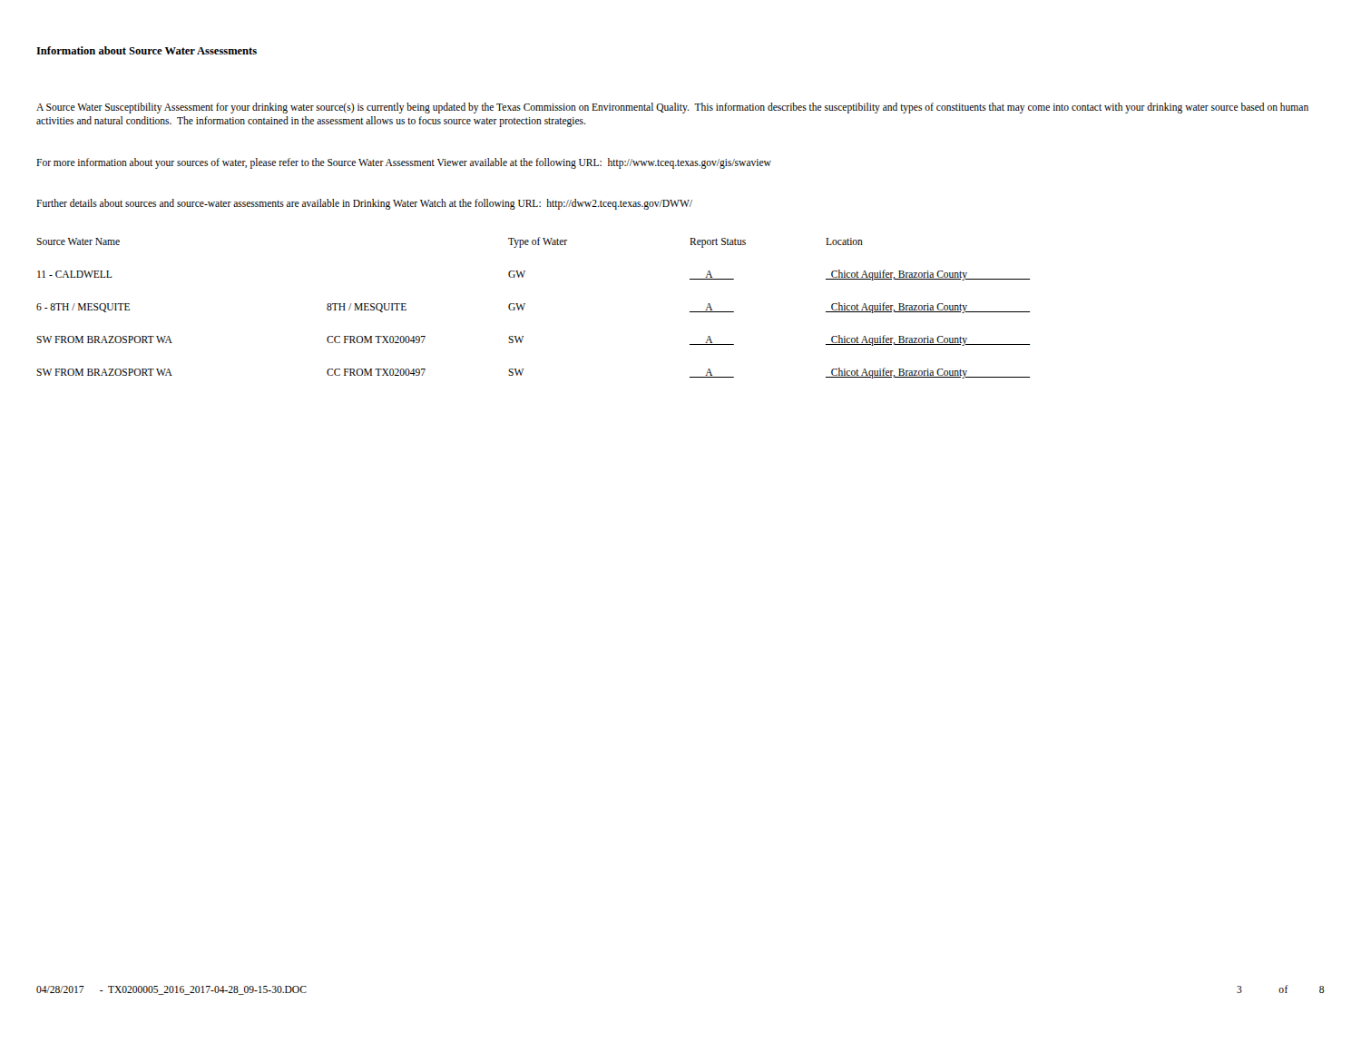Information about Source Water Assessments
A Source Water Susceptibility Assessment for your drinking water source(s) is currently being updated by the Texas Commission on Environmental Quality. This information describes the susceptibility and types of constituents that may come into contact with your drinking water source based on human activities and natural conditions. The information contained in the assessment allows us to focus source water protection strategies.
For more information about your sources of water, please refer to the Source Water Assessment Viewer available at the following URL: http://www.tceq.texas.gov/gis/swaview
Further details about sources and source-water assessments are available in Drinking Water Watch at the following URL: http://dww2.tceq.texas.gov/DWW/
| Source Water Name | | Type of Water | Report Status | Location |
| --- | --- | --- | --- | --- |
| 11 - CALDWELL | | GW | ___A____ | _Chicot Aquifer, Brazoria County____________ |
| 6 - 8TH / MESQUITE | 8TH / MESQUITE | GW | ___A____ | _Chicot Aquifer, Brazoria County____________ |
| SW FROM BRAZOSPORT WA | CC FROM TX0200497 | SW | ___A____ | _Chicot Aquifer, Brazoria County____________ |
| SW FROM BRAZOSPORT WA | CC FROM TX0200497 | SW | ___A____ | _Chicot Aquifer, Brazoria County____________ |
04/28/2017 - TX0200005_2016_2017-04-28_09-15-30.DOC 3 of 8